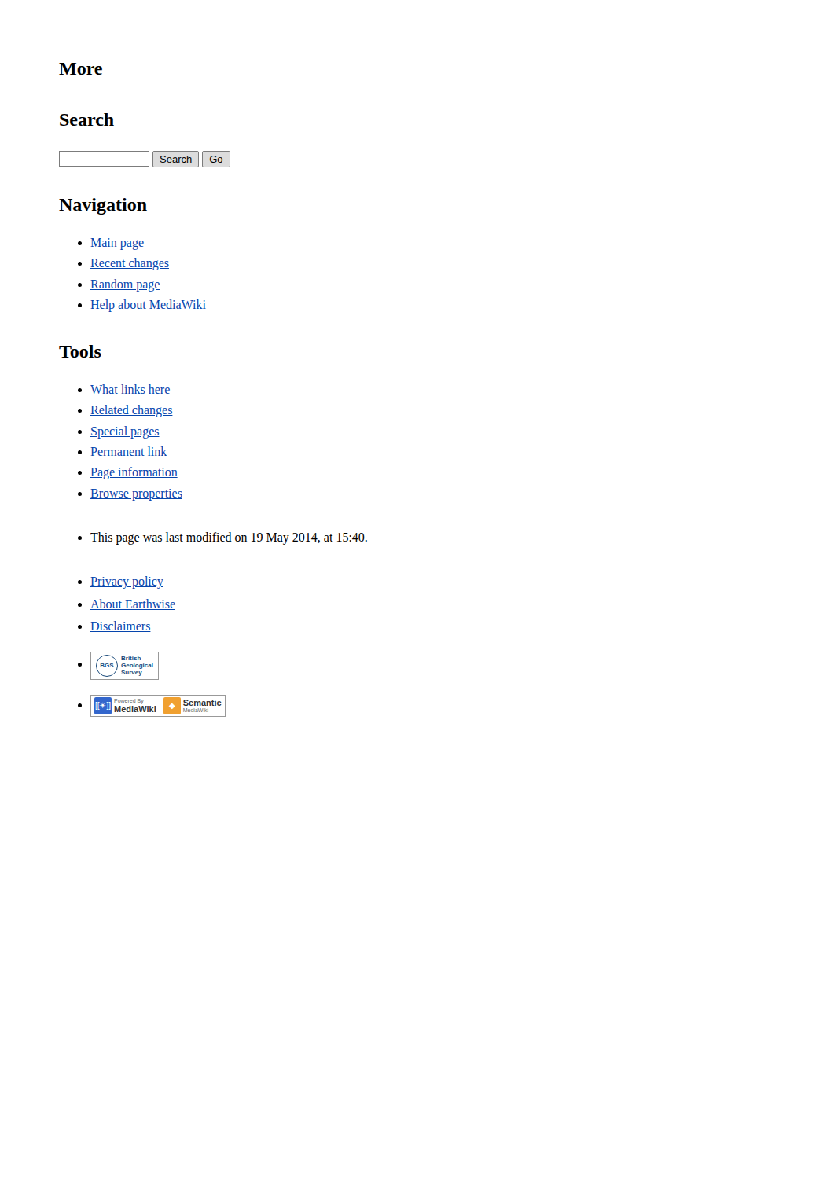More
Search
Search Go
Navigation
Main page
Recent changes
Random page
Help about MediaWiki
Tools
What links here
Related changes
Special pages
Permanent link
Page information
Browse properties
This page was last modified on 19 May 2014, at 15:40.
Privacy policy
About Earthwise
Disclaimers
BGS British
Geological
Survey
[[☀]] Powered By MediaWiki ◆Semantic MediaWiki